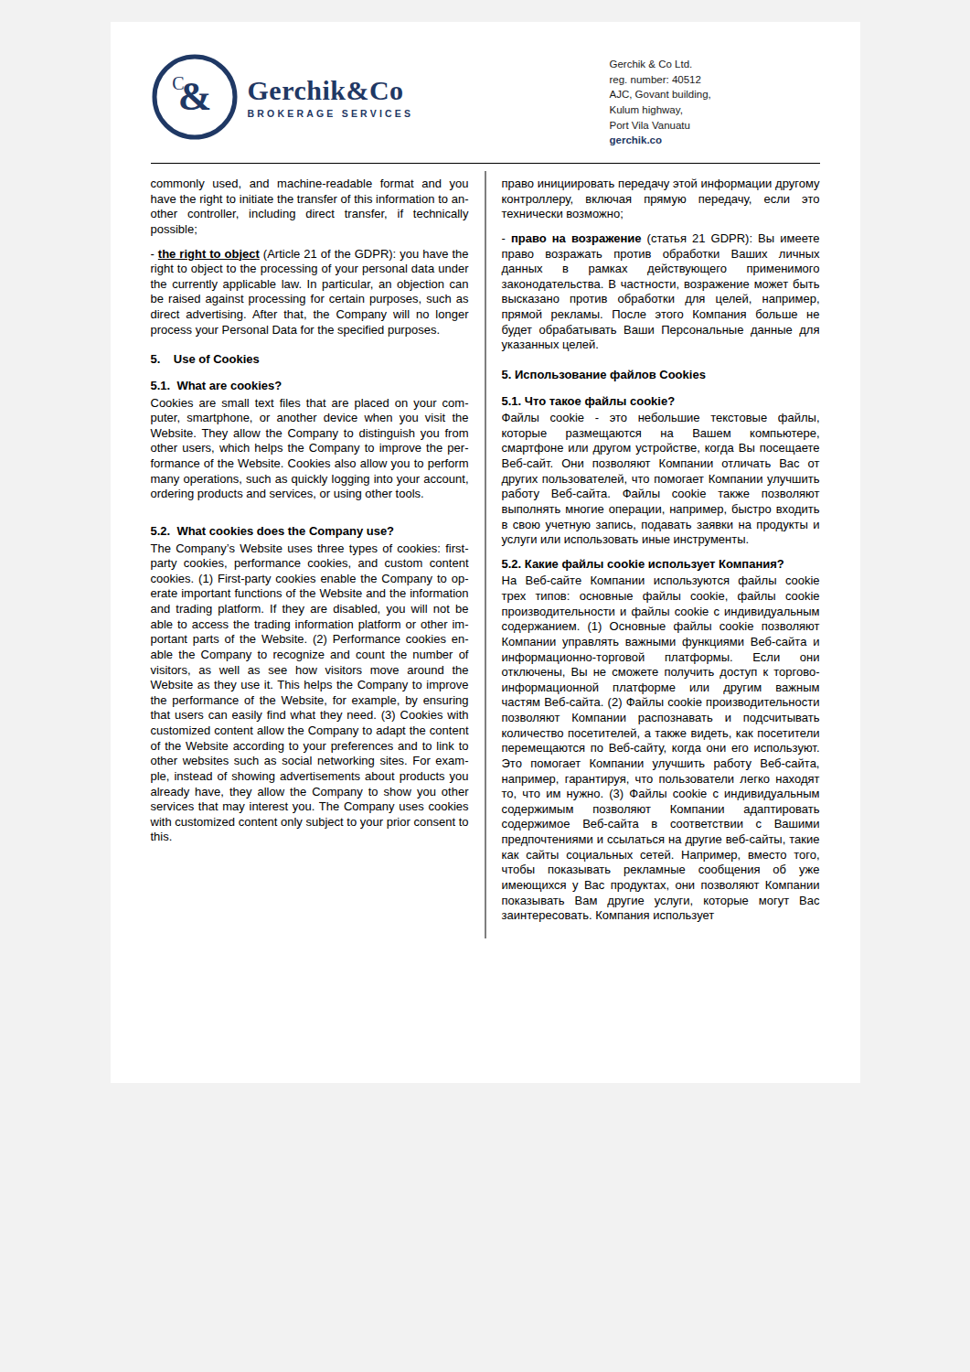& C
Gerchik&Co
BROKERAGE SERVICES
Gerchik & Co Ltd.
reg. number: 40512
AJC, Govant building,
Kulum highway,
Port Vila Vanuatu
gerchik.co
commonly used, and machine-readable format and you have the right to initiate the transfer of this information to another controller, including direct transfer, if technically possible;
- the right to object (Article 21 of the GDPR): you have the right to object to the processing of your personal data under the currently applicable law. In particular, an objection can be raised against processing for certain purposes, such as direct advertising. After that, the Company will no longer process your Personal Data for the specified purposes.
5. Use of Cookies
5.1. What are cookies?
Cookies are small text files that are placed on your computer, smartphone, or another device when you visit the Website. They allow the Company to distinguish you from other users, which helps the Company to improve the performance of the Website. Cookies also allow you to perform many operations, such as quickly logging into your account, ordering products and services, or using other tools.
5.2. What cookies does the Company use?
The Company’s Website uses three types of cookies: first-party cookies, performance cookies, and custom content cookies. (1) First-party cookies enable the Company to operate important functions of the Website and the information and trading platform. If they are disabled, you will not be able to access the trading information platform or other important parts of the Website. (2) Performance cookies enable the Company to recognize and count the number of visitors, as well as see how visitors move around the Website as they use it. This helps the Company to improve the performance of the Website, for example, by ensuring that users can easily find what they need. (3) Cookies with customized content allow the Company to adapt the content of the Website according to your preferences and to link to other websites such as social networking sites. For example, instead of showing advertisements about products you already have, they allow the Company to show you other services that may interest you. The Company uses cookies with customized content only subject to your prior consent to this.
право инициировать передачу этой информации другому контроллеру, включая прямую передачу, если это технически возможно;
- право на возражение (статья 21 GDPR): Вы имеете право возражать против обработки Ваших личных данных в рамках действующего применимого законодательства. В частности, возражение может быть высказано против обработки для целей, например, прямой рекламы. После этого Компания больше не будет обрабатывать Ваши Персональные данные для указанных целей.
5. Использование файлов Cookies
5.1. Что такое файлы cookie?
Файлы cookie - это небольшие текстовые файлы, которые размещаются на Вашем компьютере, смартфоне или другом устройстве, когда Вы посещаете Веб-сайт. Они позволяют Компании отличать Вас от других пользователей, что помогает Компании улучшить работу Веб-сайта. Файлы cookie также позволяют выполнять многие операции, например, быстро входить в свою учетную запись, подавать заявки на продукты и услуги или использовать иные инструменты.
5.2. Какие файлы cookie использует Компания?
На Веб-сайте Компании используются файлы cookie трех типов: основные файлы cookie, файлы cookie производительности и файлы cookie с индивидуальным содержанием. (1) Основные файлы cookie позволяют Компании управлять важными функциями Веб-сайта и информационно-торговой платформы. Если они отключены, Вы не сможете получить доступ к торгово-информационной платформе или другим важным частям Веб-сайта. (2) Файлы cookie производительности позволяют Компании распознавать и подсчитывать количество посетителей, а также видеть, как посетители перемещаются по Веб-сайту, когда они его используют. Это помогает Компании улучшить работу Веб-сайта, например, гарантируя, что пользователи легко находят то, что им нужно. (3) Файлы cookie с индивидуальным содержимым позволяют Компании адаптировать содержимое Веб-сайта в соответствии с Вашими предпочтениями и ссылаться на другие веб-сайты, такие как сайты социальных сетей. Например, вместо того, чтобы показывать рекламные сообщения об уже имеющихся у Вас продуктах, они позволяют Компании показывать Вам другие услуги, которые могут Вас заинтересовать. Компания использует